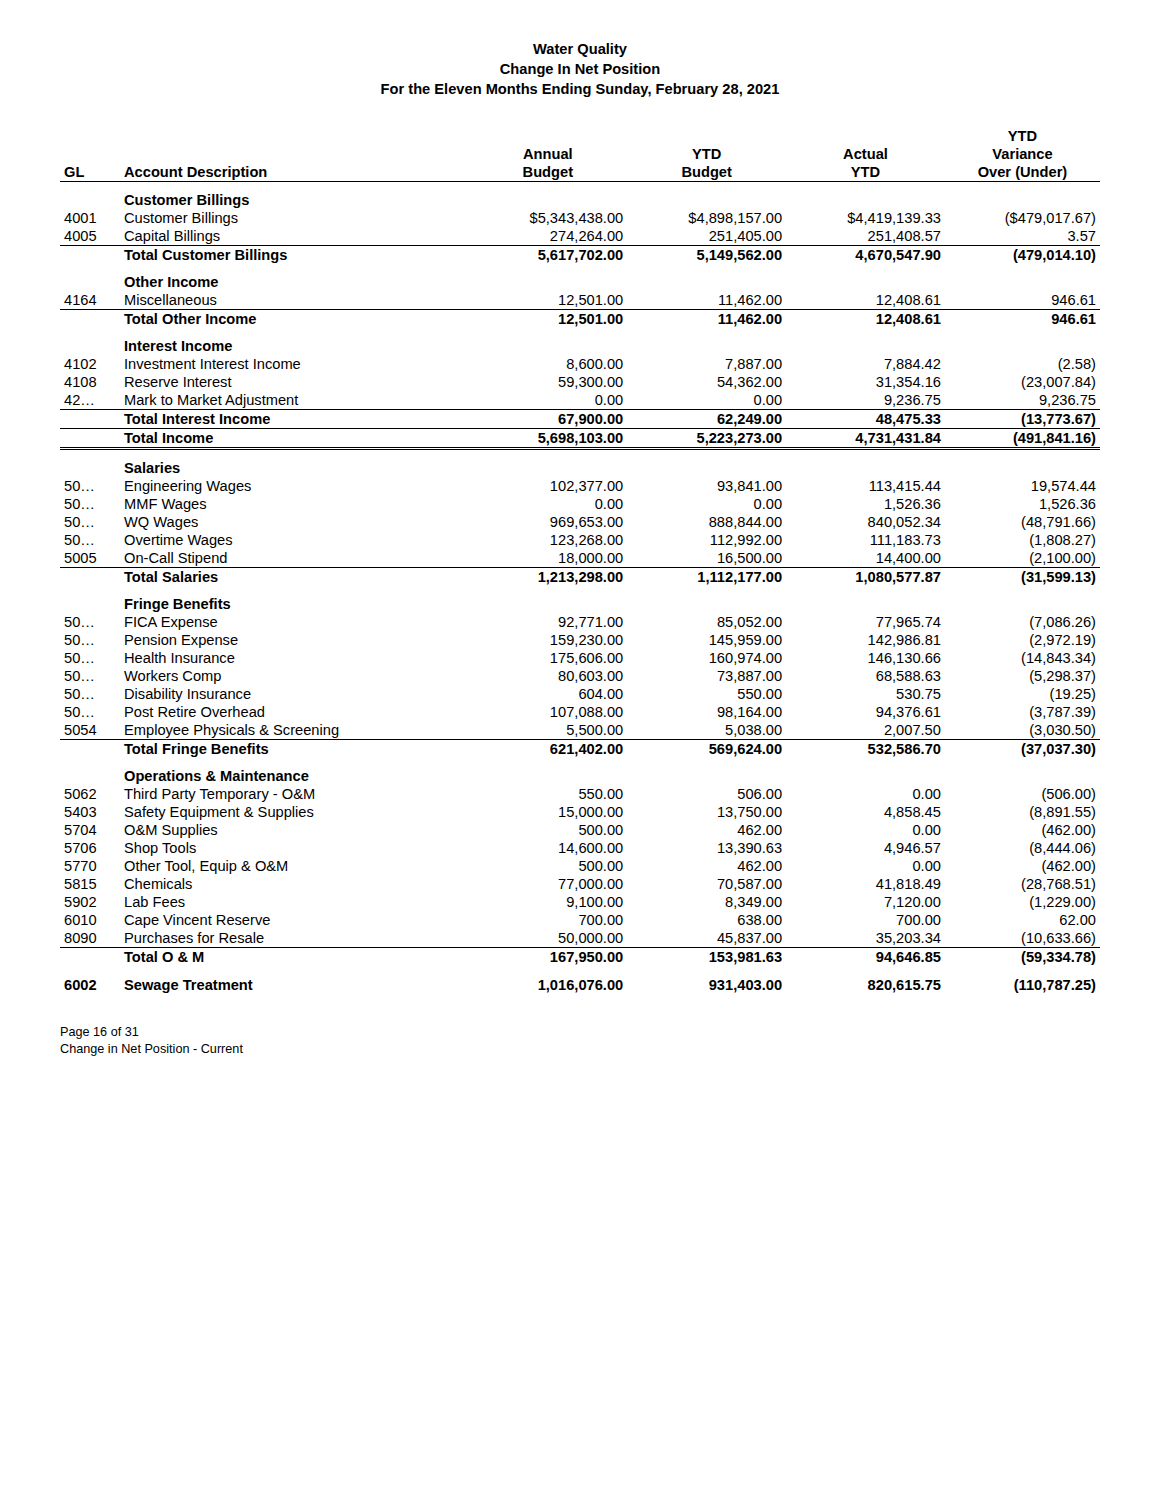Water Quality
Change In Net Position
For the Eleven Months Ending Sunday, February 28, 2021
| | | | | | YTD |
| --- | --- | --- | --- | --- | --- |
| | | Annual | YTD | Actual | Variance |
| GL | Account Description | Budget | Budget | YTD | Over (Under) |
| | Customer Billings | | | | |
| 4001 | Customer Billings | $5,343,438.00 | $4,898,157.00 | $4,419,139.33 | ($479,017.67) |
| 4005 | Capital Billings | 274,264.00 | 251,405.00 | 251,408.57 | 3.57 |
| | Total Customer Billings | 5,617,702.00 | 5,149,562.00 | 4,670,547.90 | (479,014.10) |
| | Other Income | | | | |
| 4164 | Miscellaneous | 12,501.00 | 11,462.00 | 12,408.61 | 946.61 |
| | Total Other Income | 12,501.00 | 11,462.00 | 12,408.61 | 946.61 |
| | Interest Income | | | | |
| 4102 | Investment Interest Income | 8,600.00 | 7,887.00 | 7,884.42 | (2.58) |
| 4108 | Reserve Interest | 59,300.00 | 54,362.00 | 31,354.16 | (23,007.84) |
| 42… | Mark to Market Adjustment | 0.00 | 0.00 | 9,236.75 | 9,236.75 |
| | Total Interest Income | 67,900.00 | 62,249.00 | 48,475.33 | (13,773.67) |
| | Total Income | 5,698,103.00 | 5,223,273.00 | 4,731,431.84 | (491,841.16) |
| | Salaries | | | | |
| 50… | Engineering Wages | 102,377.00 | 93,841.00 | 113,415.44 | 19,574.44 |
| 50… | MMF Wages | 0.00 | 0.00 | 1,526.36 | 1,526.36 |
| 50… | WQ Wages | 969,653.00 | 888,844.00 | 840,052.34 | (48,791.66) |
| 50… | Overtime Wages | 123,268.00 | 112,992.00 | 111,183.73 | (1,808.27) |
| 5005 | On-Call Stipend | 18,000.00 | 16,500.00 | 14,400.00 | (2,100.00) |
| | Total Salaries | 1,213,298.00 | 1,112,177.00 | 1,080,577.87 | (31,599.13) |
| | Fringe Benefits | | | | |
| 50… | FICA Expense | 92,771.00 | 85,052.00 | 77,965.74 | (7,086.26) |
| 50… | Pension Expense | 159,230.00 | 145,959.00 | 142,986.81 | (2,972.19) |
| 50… | Health Insurance | 175,606.00 | 160,974.00 | 146,130.66 | (14,843.34) |
| 50… | Workers Comp | 80,603.00 | 73,887.00 | 68,588.63 | (5,298.37) |
| 50… | Disability Insurance | 604.00 | 550.00 | 530.75 | (19.25) |
| 50… | Post Retire Overhead | 107,088.00 | 98,164.00 | 94,376.61 | (3,787.39) |
| 5054 | Employee Physicals & Screening | 5,500.00 | 5,038.00 | 2,007.50 | (3,030.50) |
| | Total Fringe Benefits | 621,402.00 | 569,624.00 | 532,586.70 | (37,037.30) |
| | Operations & Maintenance | | | | |
| 5062 | Third Party Temporary - O&M | 550.00 | 506.00 | 0.00 | (506.00) |
| 5403 | Safety Equipment & Supplies | 15,000.00 | 13,750.00 | 4,858.45 | (8,891.55) |
| 5704 | O&M Supplies | 500.00 | 462.00 | 0.00 | (462.00) |
| 5706 | Shop Tools | 14,600.00 | 13,390.63 | 4,946.57 | (8,444.06) |
| 5770 | Other Tool, Equip & O&M | 500.00 | 462.00 | 0.00 | (462.00) |
| 5815 | Chemicals | 77,000.00 | 70,587.00 | 41,818.49 | (28,768.51) |
| 5902 | Lab Fees | 9,100.00 | 8,349.00 | 7,120.00 | (1,229.00) |
| 6010 | Cape Vincent Reserve | 700.00 | 638.00 | 700.00 | 62.00 |
| 8090 | Purchases for Resale | 50,000.00 | 45,837.00 | 35,203.34 | (10,633.66) |
| | Total O & M | 167,950.00 | 153,981.63 | 94,646.85 | (59,334.78) |
| 6002 | Sewage Treatment | 1,016,076.00 | 931,403.00 | 820,615.75 | (110,787.25) |
Page 16 of 31
Change in Net Position - Current